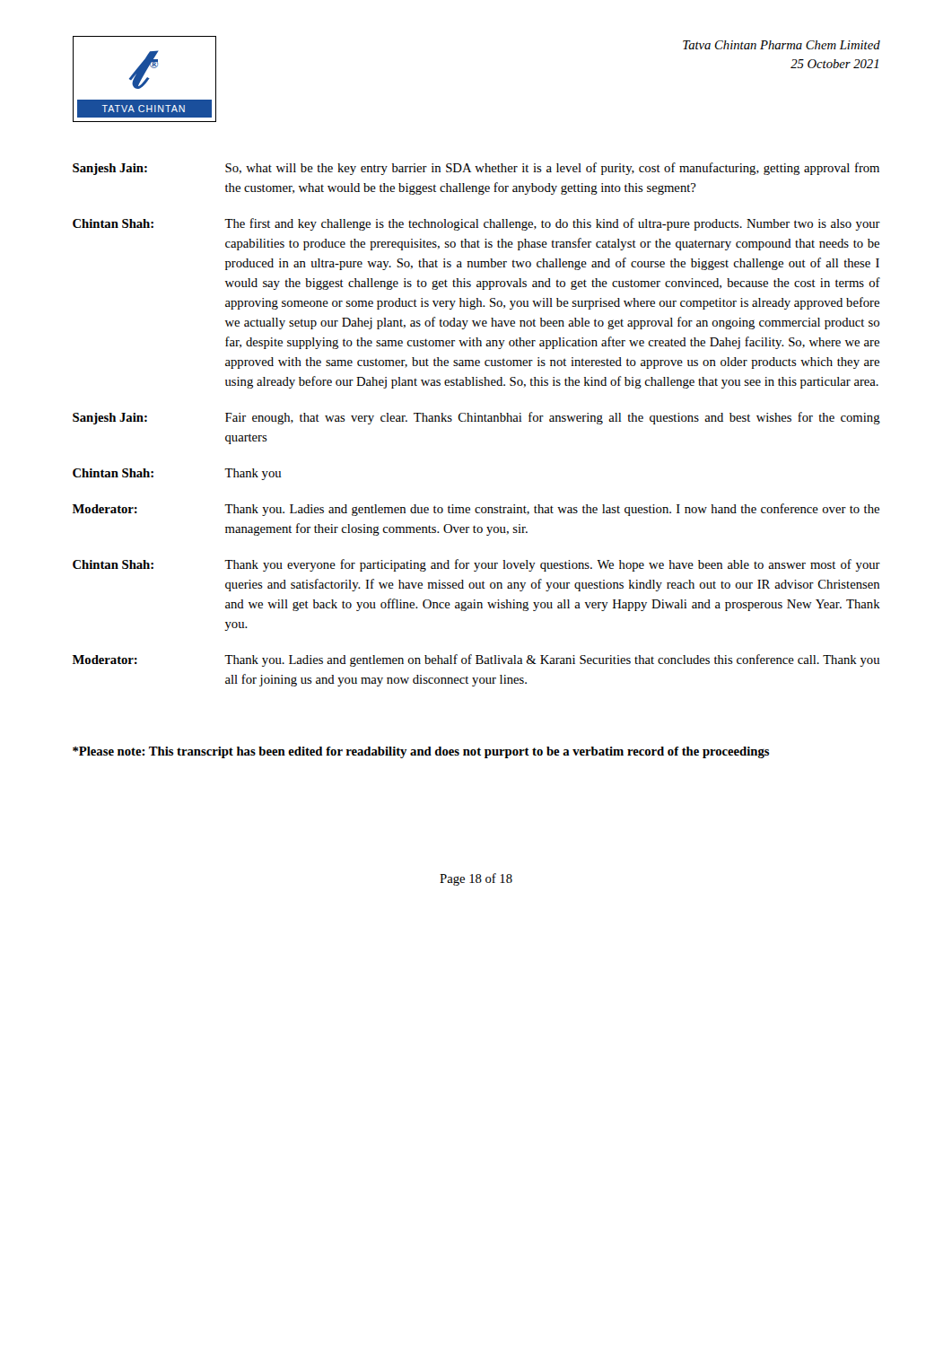𝓉®
TATVA CHINTAN
Tatva Chintan Pharma Chem Limited
25 October 2021
| Sanjesh Jain: | So, what will be the key entry barrier in SDA whether it is a level of purity, cost of manufacturing, getting approval from the customer, what would be the biggest challenge for anybody getting into this segment? |
| Chintan Shah: | The first and key challenge is the technological challenge, to do this kind of ultra-pure products. Number two is also your capabilities to produce the prerequisites, so that is the phase transfer catalyst or the quaternary compound that needs to be produced in an ultra-pure way. So, that is a number two challenge and of course the biggest challenge out of all these I would say the biggest challenge is to get this approvals and to get the customer convinced, because the cost in terms of approving someone or some product is very high. So, you will be surprised where our competitor is already approved before we actually setup our Dahej plant, as of today we have not been able to get approval for an ongoing commercial product so far, despite supplying to the same customer with any other application after we created the Dahej facility. So, where we are approved with the same customer, but the same customer is not interested to approve us on older products which they are using already before our Dahej plant was established. So, this is the kind of big challenge that you see in this particular area. |
| Sanjesh Jain: | Fair enough, that was very clear. Thanks Chintanbhai for answering all the questions and best wishes for the coming quarters |
| Chintan Shah: | Thank you |
| Moderator: | Thank you. Ladies and gentlemen due to time constraint, that was the last question. I now hand the conference over to the management for their closing comments. Over to you, sir. |
| Chintan Shah: | Thank you everyone for participating and for your lovely questions. We hope we have been able to answer most of your queries and satisfactorily. If we have missed out on any of your questions kindly reach out to our IR advisor Christensen and we will get back to you offline. Once again wishing you all a very Happy Diwali and a prosperous New Year. Thank you. |
| Moderator: | Thank you. Ladies and gentlemen on behalf of Batlivala & Karani Securities that concludes this conference call. Thank you all for joining us and you may now disconnect your lines. |
*Please note: This transcript has been edited for readability and does not purport to be a verbatim record of the proceedings
Page 18 of 18